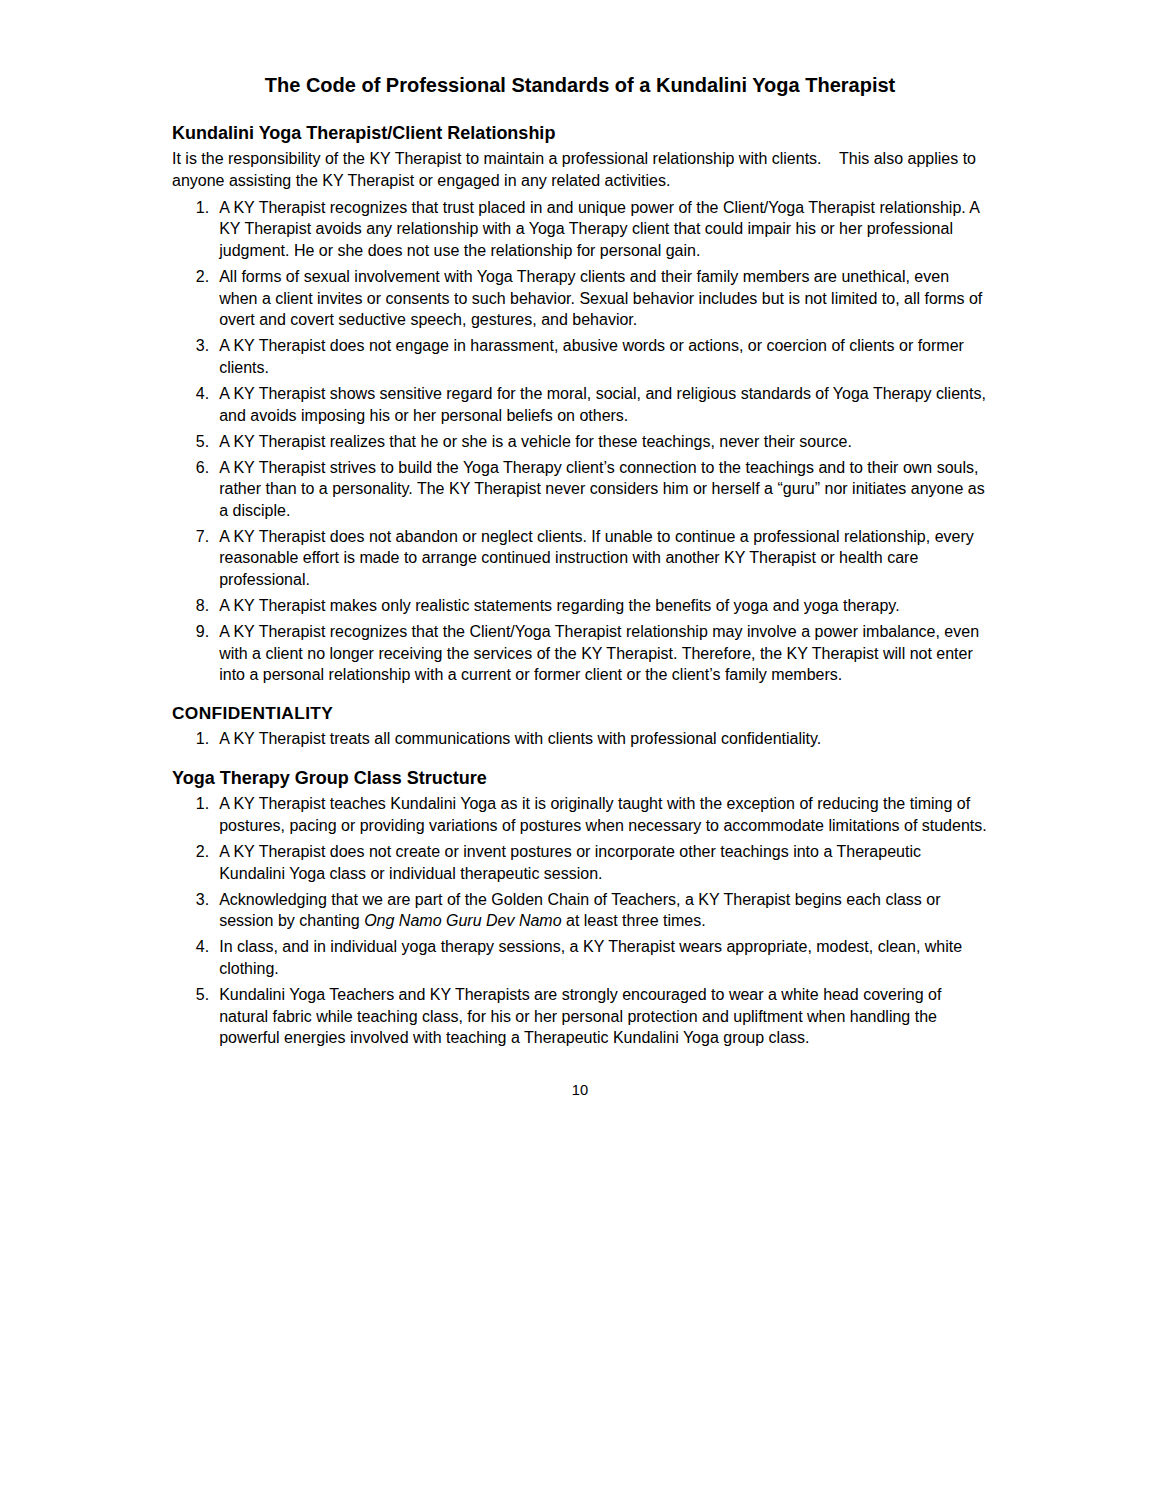The Code of Professional Standards of a Kundalini Yoga Therapist
Kundalini Yoga Therapist/Client Relationship
It is the responsibility of the KY Therapist to maintain a professional relationship with clients. This also applies to anyone assisting the KY Therapist or engaged in any related activities.
A KY Therapist recognizes that trust placed in and unique power of the Client/Yoga Therapist relationship. A KY Therapist avoids any relationship with a Yoga Therapy client that could impair his or her professional judgment. He or she does not use the relationship for personal gain.
All forms of sexual involvement with Yoga Therapy clients and their family members are unethical, even when a client invites or consents to such behavior. Sexual behavior includes but is not limited to, all forms of overt and covert seductive speech, gestures, and behavior.
A KY Therapist does not engage in harassment, abusive words or actions, or coercion of clients or former clients.
A KY Therapist shows sensitive regard for the moral, social, and religious standards of Yoga Therapy clients, and avoids imposing his or her personal beliefs on others.
A KY Therapist realizes that he or she is a vehicle for these teachings, never their source.
A KY Therapist strives to build the Yoga Therapy client’s connection to the teachings and to their own souls, rather than to a personality. The KY Therapist never considers him or herself a “guru” nor initiates anyone as a disciple.
A KY Therapist does not abandon or neglect clients. If unable to continue a professional relationship, every reasonable effort is made to arrange continued instruction with another KY Therapist or health care professional.
A KY Therapist makes only realistic statements regarding the benefits of yoga and yoga therapy.
A KY Therapist recognizes that the Client/Yoga Therapist relationship may involve a power imbalance, even with a client no longer receiving the services of the KY Therapist. Therefore, the KY Therapist will not enter into a personal relationship with a current or former client or the client’s family members.
CONFIDENTIALITY
A KY Therapist treats all communications with clients with professional confidentiality.
Yoga Therapy Group Class Structure
A KY Therapist teaches Kundalini Yoga as it is originally taught with the exception of reducing the timing of postures, pacing or providing variations of postures when necessary to accommodate limitations of students.
A KY Therapist does not create or invent postures or incorporate other teachings into a Therapeutic Kundalini Yoga class or individual therapeutic session.
Acknowledging that we are part of the Golden Chain of Teachers, a KY Therapist begins each class or session by chanting Ong Namo Guru Dev Namo at least three times.
In class, and in individual yoga therapy sessions, a KY Therapist wears appropriate, modest, clean, white clothing.
Kundalini Yoga Teachers and KY Therapists are strongly encouraged to wear a white head covering of natural fabric while teaching class, for his or her personal protection and upliftment when handling the powerful energies involved with teaching a Therapeutic Kundalini Yoga group class.
10